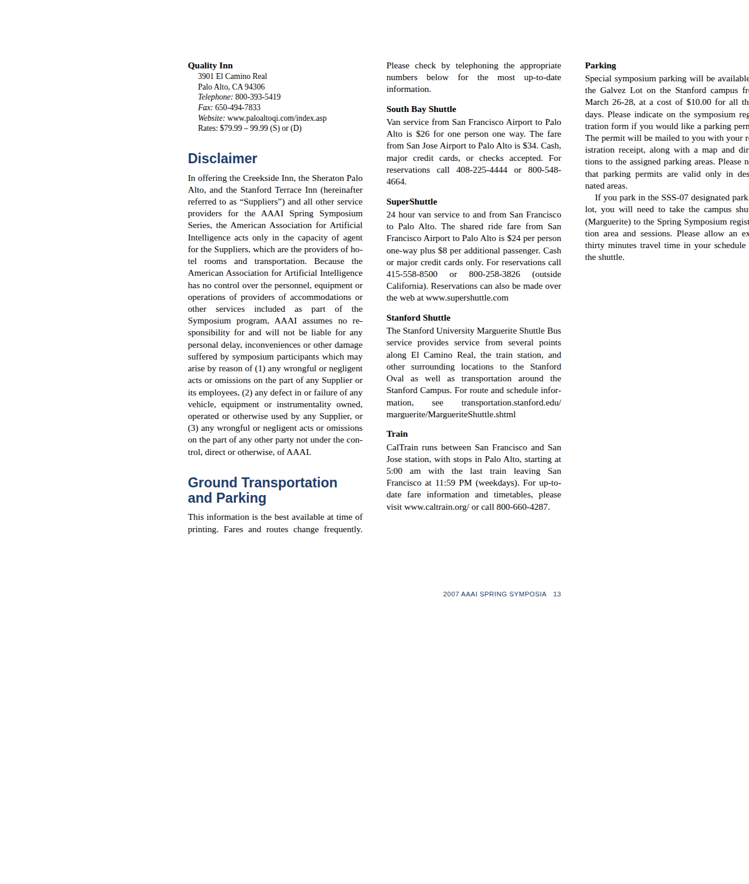Quality Inn
3901 El Camino Real
Palo Alto, CA 94306
Telephone: 800-393-5419
Fax: 650-494-7833
Website: www.paloaltoqi.com/index.asp
Rates: $79.99 – 99.99 (S) or (D)
Disclaimer
In offering the Creekside Inn, the Sheraton Palo Alto, and the Stanford Terrace Inn (hereinafter referred to as “Suppliers”) and all other service providers for the AAAI Spring Symposium Series, the American Association for Artificial Intelligence acts only in the capacity of agent for the Suppliers, which are the providers of hotel rooms and transportation. Because the American Association for Artificial Intelligence has no control over the personnel, equipment or operations of providers of accommodations or other services included as part of the Symposium program, AAAI assumes no responsibility for and will not be liable for any personal delay, inconveniences or other damage suffered by symposium participants which may arise by reason of (1) any wrongful or negligent acts or omissions on the part of any Supplier or its employees, (2) any defect in or failure of any vehicle, equipment or instrumentality owned, operated or otherwise used by any Supplier, or (3) any wrongful or negligent acts or omissions on the part of any other party not under the control, direct or otherwise, of AAAI.
Ground Transportation
and Parking
This information is the best available at time of printing. Fares and routes change frequently. Please check by telephoning the appropriate numbers below for the most up-to-date information.
South Bay Shuttle
Van service from San Francisco Airport to Palo Alto is $26 for one person one way. The fare from San Jose Airport to Palo Alto is $34. Cash, major credit cards, or checks accepted. For reservations call 408-225-4444 or 800-548-4664.
SuperShuttle
24 hour van service to and from San Francisco to Palo Alto. The shared ride fare from San Francisco Airport to Palo Alto is $24 per person one-way plus $8 per additional passenger. Cash or major credit cards only. For reservations call 415-558-8500 or 800-258-3826 (outside California). Reservations can also be made over the web at www.supershuttle.com
Stanford Shuttle
The Stanford University Marguerite Shuttle Bus service provides service from several points along El Camino Real, the train station, and other surrounding locations to the Stanford Oval as well as transportation around the Stanford Campus. For route and schedule information, see transportation.stanford.edu/ marguerite/MargueriteShuttle.shtml
Train
CalTrain runs between San Francisco and San Jose station, with stops in Palo Alto, starting at 5:00 am with the last train leaving San Francisco at 11:59 PM (weekdays). For up-to-date fare information and timetables, please visit www.caltrain.org/ or call 800-660-4287.
Parking
Special symposium parking will be available at the Galvez Lot on the Stanford campus from March 26-28, at a cost of $10.00 for all three days. Please indicate on the symposium registration form if you would like a parking permit. The permit will be mailed to you with your registration receipt, along with a map and directions to the assigned parking areas. Please note that parking permits are valid only in designated areas.
If you park in the SSS-07 designated parking lot, you will need to take the campus shuttle (Marguerite) to the Spring Symposium registration area and sessions. Please allow an extra thirty minutes travel time in your schedule for the shuttle.
2007 AAAI SPRING SYMPOSIA 13